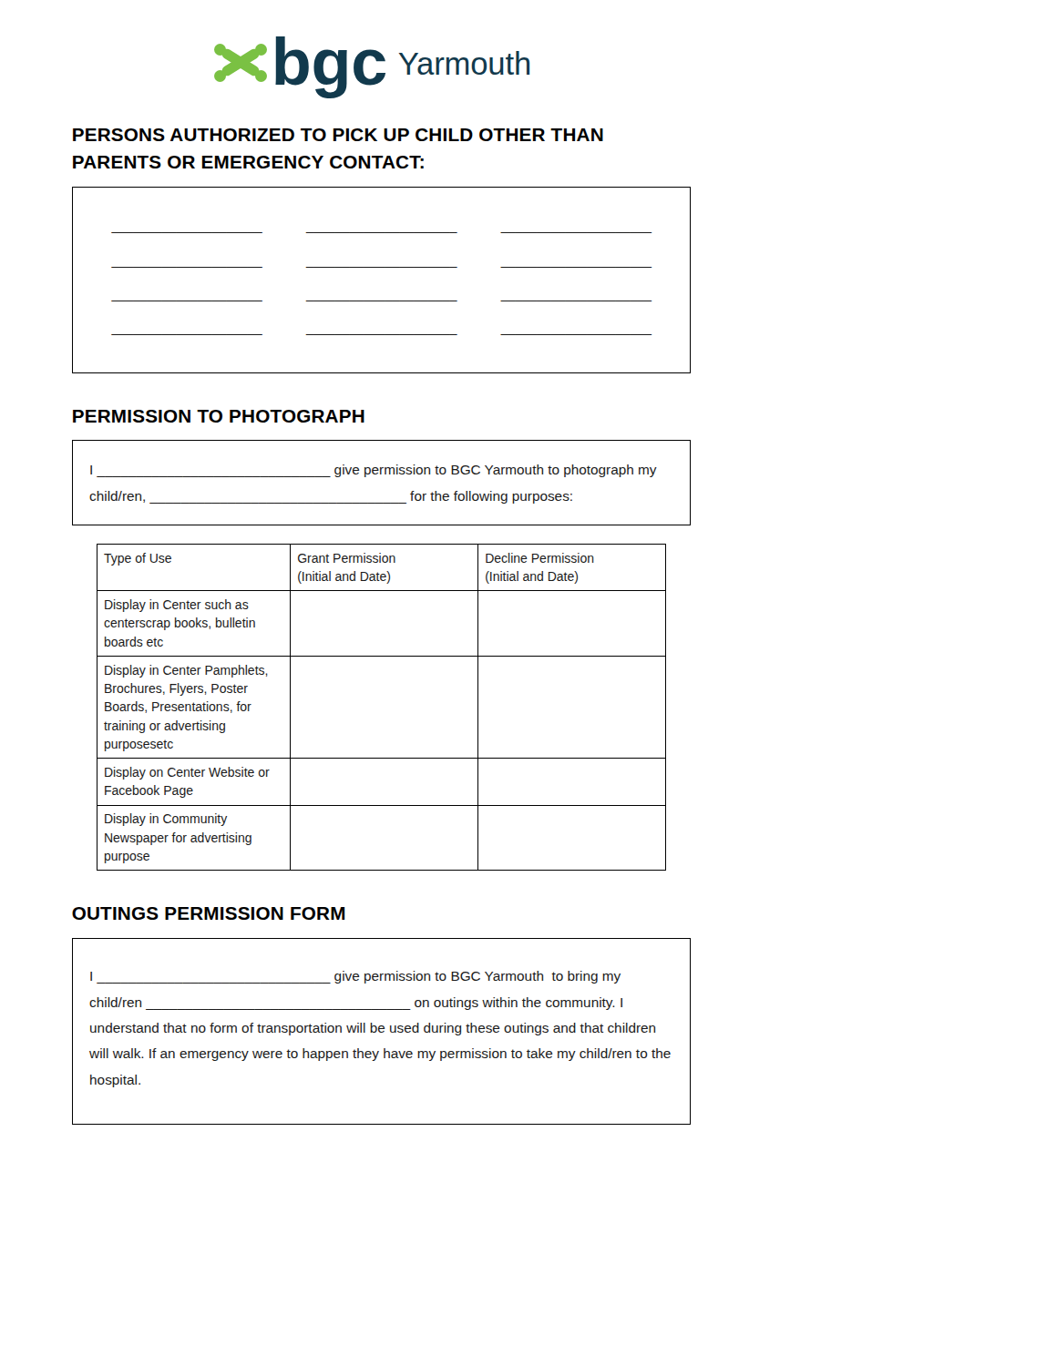bgc Yarmouth
Persons Authorized to Pick Up Child Other Than Parents or Emergency Contact:
| _____________________ | _____________________ | _____________________ |
| _____________________ | _____________________ | _____________________ |
| _____________________ | _____________________ | _____________________ |
| _____________________ | _____________________ | _____________________ |
Permission to Photograph
I ______________________________ give permission to BGC Yarmouth to photograph my child/ren, _________________________________ for the following purposes:
| Type of Use | Grant Permission (Initial and Date) | Decline Permission (Initial and Date) |
| --- | --- | --- |
| Display in Center such as centerscrap books, bulletin boards etc | | |
| Display in Center Pamphlets, Brochures, Flyers, Poster Boards, Presentations, for training or advertising purposesetc | | |
| Display on Center Website or Facebook Page | | |
| Display in Community Newspaper for advertising purpose | | |
Outings Permission Form
I ______________________________ give permission to BGC Yarmouth to bring my child/ren __________________________________ on outings within the community. I understand that no form of transportation will be used during these outings and that children will walk. If an emergency were to happen they have my permission to take my child/ren to the hospital.